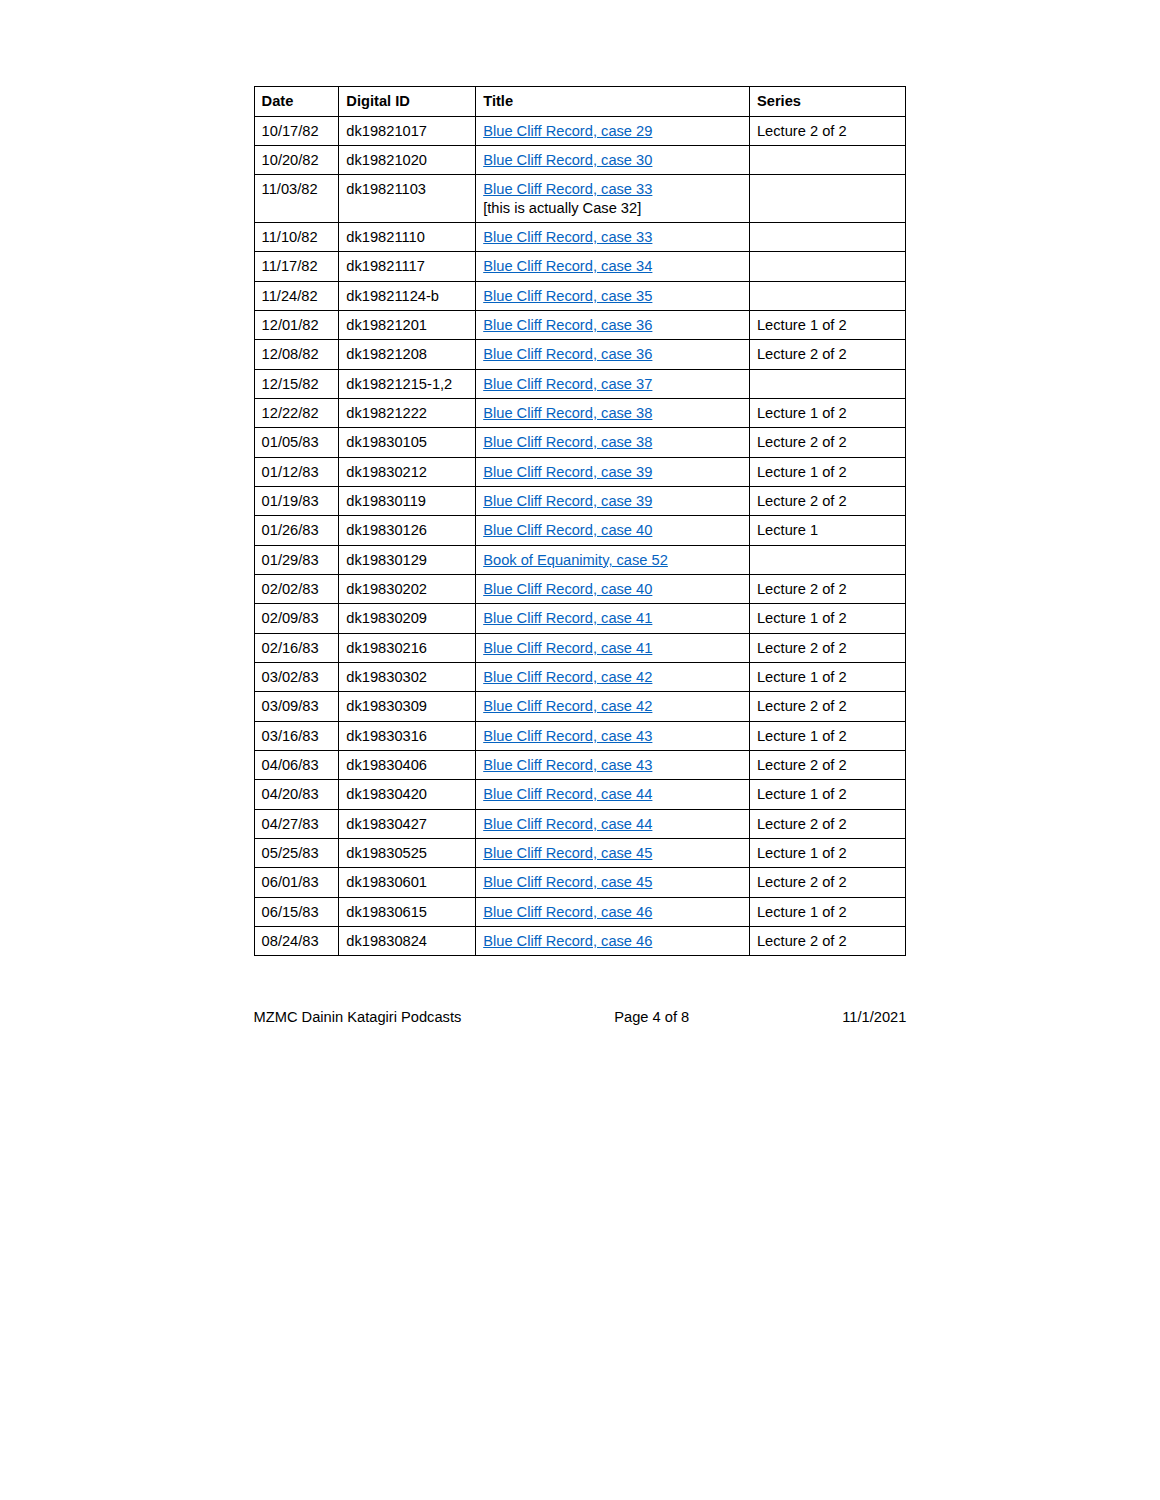| Date | Digital ID | Title | Series |
| --- | --- | --- | --- |
| 10/17/82 | dk19821017 | Blue Cliff Record, case 29 | Lecture 2 of 2 |
| 10/20/82 | dk19821020 | Blue Cliff Record, case 30 | |
| 11/03/82 | dk19821103 | Blue Cliff Record, case 33 [this is actually Case 32] | |
| 11/10/82 | dk19821110 | Blue Cliff Record, case 33 | |
| 11/17/82 | dk19821117 | Blue Cliff Record, case 34 | |
| 11/24/82 | dk19821124-b | Blue Cliff Record, case 35 | |
| 12/01/82 | dk19821201 | Blue Cliff Record, case 36 | Lecture 1 of 2 |
| 12/08/82 | dk19821208 | Blue Cliff Record, case 36 | Lecture 2 of 2 |
| 12/15/82 | dk19821215-1,2 | Blue Cliff Record, case 37 | |
| 12/22/82 | dk19821222 | Blue Cliff Record, case 38 | Lecture 1 of 2 |
| 01/05/83 | dk19830105 | Blue Cliff Record, case 38 | Lecture 2 of 2 |
| 01/12/83 | dk19830212 | Blue Cliff Record, case 39 | Lecture 1 of 2 |
| 01/19/83 | dk19830119 | Blue Cliff Record, case 39 | Lecture 2 of 2 |
| 01/26/83 | dk19830126 | Blue Cliff Record, case 40 | Lecture 1 |
| 01/29/83 | dk19830129 | Book of Equanimity, case 52 | |
| 02/02/83 | dk19830202 | Blue Cliff Record, case 40 | Lecture 2 of 2 |
| 02/09/83 | dk19830209 | Blue Cliff Record, case 41 | Lecture 1 of 2 |
| 02/16/83 | dk19830216 | Blue Cliff Record, case 41 | Lecture 2 of 2 |
| 03/02/83 | dk19830302 | Blue Cliff Record, case 42 | Lecture 1 of 2 |
| 03/09/83 | dk19830309 | Blue Cliff Record, case 42 | Lecture 2 of 2 |
| 03/16/83 | dk19830316 | Blue Cliff Record, case 43 | Lecture 1 of 2 |
| 04/06/83 | dk19830406 | Blue Cliff Record, case 43 | Lecture 2 of 2 |
| 04/20/83 | dk19830420 | Blue Cliff Record, case 44 | Lecture 1 of 2 |
| 04/27/83 | dk19830427 | Blue Cliff Record, case 44 | Lecture 2 of 2 |
| 05/25/83 | dk19830525 | Blue Cliff Record, case 45 | Lecture 1 of 2 |
| 06/01/83 | dk19830601 | Blue Cliff Record, case 45 | Lecture 2 of 2 |
| 06/15/83 | dk19830615 | Blue Cliff Record, case 46 | Lecture 1 of 2 |
| 08/24/83 | dk19830824 | Blue Cliff Record, case 46 | Lecture 2 of 2 |
MZMC Dainin Katagiri Podcasts Page 4 of 8 11/1/2021